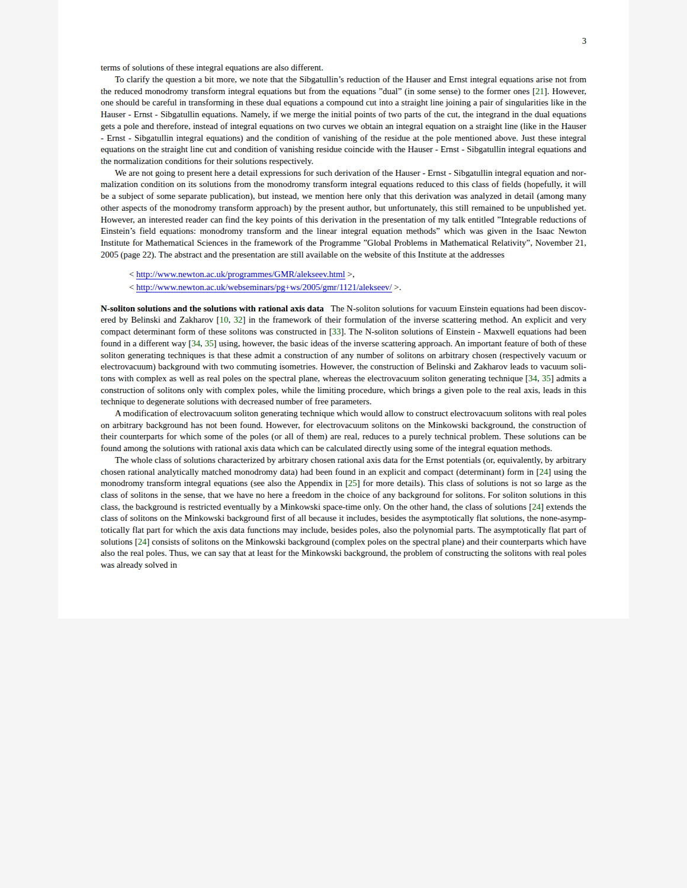3
terms of solutions of these integral equations are also different.
To clarify the question a bit more, we note that the Sibgatullin’s reduction of the Hauser and Ernst integral equations arise not from the reduced monodromy transform integral equations but from the equations ”dual” (in some sense) to the former ones [21]. However, one should be careful in transforming in these dual equations a compound cut into a straight line joining a pair of singularities like in the Hauser - Ernst - Sibgatullin equations. Namely, if we merge the initial points of two parts of the cut, the integrand in the dual equations gets a pole and therefore, instead of integral equations on two curves we obtain an integral equation on a straight line (like in the Hauser - Ernst - Sibgatullin integral equations) and the condition of vanishing of the residue at the pole mentioned above. Just these integral equations on the straight line cut and condition of vanishing residue coincide with the Hauser - Ernst - Sibgatullin integral equations and the normalization conditions for their solutions respectively.
We are not going to present here a detail expressions for such derivation of the Hauser - Ernst - Sibgatullin integral equation and normalization condition on its solutions from the monodromy transform integral equations reduced to this class of fields (hopefully, it will be a subject of some separate publication), but instead, we mention here only that this derivation was analyzed in detail (among many other aspects of the monodromy transform approach) by the present author, but unfortunately, this still remained to be unpublished yet. However, an interested reader can find the key points of this derivation in the presentation of my talk entitled ”Integrable reductions of Einstein’s field equations: monodromy transform and the linear integral equation methods” which was given in the Isaac Newton Institute for Mathematical Sciences in the framework of the Programme ”Global Problems in Mathematical Relativity”, November 21, 2005 (page 22). The abstract and the presentation are still available on the website of this Institute at the addresses
< http://www.newton.ac.uk/programmes/GMR/alekseev.html >,
< http://www.newton.ac.uk/webseminars/pg+ws/2005/gmr/1121/alekseev/ >.
N-soliton solutions and the solutions with rational axis data The N-soliton solutions for vacuum Einstein equations had been discovered by Belinski and Zakharov [10, 32] in the framework of their formulation of the inverse scattering method. An explicit and very compact determinant form of these solitons was constructed in [33]. The N-soliton solutions of Einstein - Maxwell equations had been found in a different way [34, 35] using, however, the basic ideas of the inverse scattering approach. An important feature of both of these soliton generating techniques is that these admit a construction of any number of solitons on arbitrary chosen (respectively vacuum or electrovacuum) background with two commuting isometries. However, the construction of Belinski and Zakharov leads to vacuum solitons with complex as well as real poles on the spectral plane, whereas the electrovacuum soliton generating technique [34, 35] admits a construction of solitons only with complex poles, while the limiting procedure, which brings a given pole to the real axis, leads in this technique to degenerate solutions with decreased number of free parameters.
A modification of electrovacuum soliton generating technique which would allow to construct electrovacuum solitons with real poles on arbitrary background has not been found. However, for electrovacuum solitons on the Minkowski background, the construction of their counterparts for which some of the poles (or all of them) are real, reduces to a purely technical problem. These solutions can be found among the solutions with rational axis data which can be calculated directly using some of the integral equation methods.
The whole class of solutions characterized by arbitrary chosen rational axis data for the Ernst potentials (or, equivalently, by arbitrary chosen rational analytically matched monodromy data) had been found in an explicit and compact (determinant) form in [24] using the monodromy transform integral equations (see also the Appendix in [25] for more details). This class of solutions is not so large as the class of solitons in the sense, that we have no here a freedom in the choice of any background for solitons. For soliton solutions in this class, the background is restricted eventually by a Minkowski space-time only. On the other hand, the class of solutions [24] extends the class of solitons on the Minkowski background first of all because it includes, besides the asymptotically flat solutions, the none-asymptotically flat part for which the axis data functions may include, besides poles, also the polynomial parts. The asymptotically flat part of solutions [24] consists of solitons on the Minkowski background (complex poles on the spectral plane) and their counterparts which have also the real poles. Thus, we can say that at least for the Minkowski background, the problem of constructing the solitons with real poles was already solved in